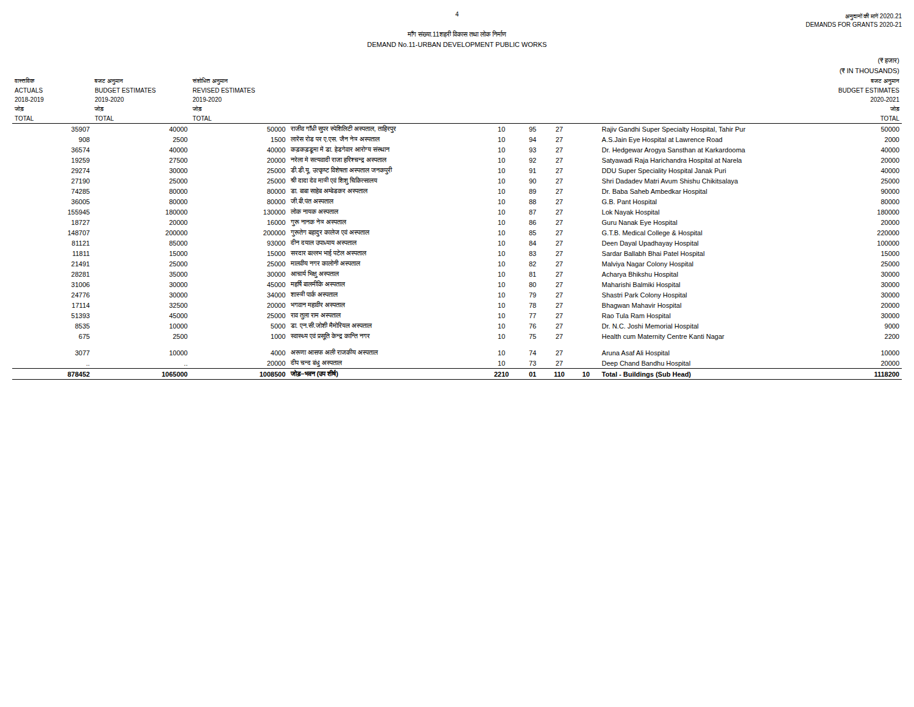4
अनुदानों की मांगें 2020.21
DEMANDS FOR GRANTS 2020-21
माँग संख्या.11शहरी विकास तथा लोक निर्माण
DEMAND No.11-URBAN DEVELOPMENT PUBLIC WORKS
| | ( ₹ हजार) |
| | ( ₹ IN THOUSANDS) |
| वास्तविक | बजट अनुमान | संशोधित अनुमान | | बजट अनुमान |
| ACTUALS | BUDGET ESTIMATES | REVISED ESTIMATES | | BUDGET ESTIMATES |
| 2018-2019 | 2019-2020 | 2019-2020 | | 2020-2021 |
| जोड़ | जोड़ | जोड़ | | जोड़ |
| TOTAL | TOTAL | TOTAL | | TOTAL |
| 35907 | 40000 | 50000 | राजीव गाँधी सुपर स्पेशिलिटी अस्पताल, ताहिरपुर | 10 | 95 | 27 | | Rajiv Gandhi Super Specialty Hospital, Tahir Pur | 50000 |
| 908 | 2500 | 1500 | लारेंस रोड पर ए.एस. जैन नेत्र अस्पताल | 10 | 94 | 27 | | A.S.Jain Eye Hospital at Lawrence Road | 2000 |
| 36574 | 40000 | 40000 | कड़कड़डूमा में डा. हेडगेवार आरोग्य संस्थान | 10 | 93 | 27 | | Dr. Hedgewar Arogya Sansthan at Karkardooma | 40000 |
| 19259 | 27500 | 20000 | नरेला मे सत्यवादी राजा हरिश्चन्द्र अस्पताल | 10 | 92 | 27 | | Satyawadi Raja Harichandra Hospital at Narela | 20000 |
| 29274 | 30000 | 25000 | डी.डी.यू. उत्कृष्ट विशेषता अस्पताल जनकपुरी | 10 | 91 | 27 | | DDU Super Speciality Hospital Janak Puri | 40000 |
| 27190 | 25000 | 25000 | श्री दादा देव मात्री एवं शिशु चिकित्सालय | 10 | 90 | 27 | | Shri Dadadev Matri Avum Shishu Chikitsalaya | 25000 |
| 74285 | 80000 | 80000 | डा. बाबा साहेब अम्बेडकर अस्पताल | 10 | 89 | 27 | | Dr. Baba Saheb Ambedkar Hospital | 90000 |
| 36005 | 80000 | 80000 | जी.बी.पंत अस्पताल | 10 | 88 | 27 | | G.B. Pant Hospital | 80000 |
| 155945 | 180000 | 130000 | लोक नायक अस्पताल | 10 | 87 | 27 | | Lok Nayak Hospital | 180000 |
| 18727 | 20000 | 16000 | गुरू नानक नेत्र अस्पताल | 10 | 86 | 27 | | Guru Nanak Eye Hospital | 20000 |
| 148707 | 200000 | 200000 | गुरूतेग बहादुर कालेज एवं अस्पताल | 10 | 85 | 27 | | G.T.B. Medical College & Hospital | 220000 |
| 81121 | 85000 | 93000 | दीन दयाल उपाध्याय अस्पताल | 10 | 84 | 27 | | Deen Dayal Upadhayay Hospital | 100000 |
| 11811 | 15000 | 15000 | सरदार बल्लभ भाई पटेल अस्पताल | 10 | 83 | 27 | | Sardar Ballabh Bhai Patel Hospital | 15000 |
| 21491 | 25000 | 25000 | मालवीय नगर कालोनी अस्पताल | 10 | 82 | 27 | | Malviya Nagar Colony Hospital | 25000 |
| 28281 | 35000 | 30000 | आचार्य भिक्षु अस्पताल | 10 | 81 | 27 | | Acharya Bhikshu Hospital | 30000 |
| 31006 | 30000 | 45000 | महर्षि बालमीकि अस्पताल | 10 | 80 | 27 | | Maharishi Balmiki Hospital | 30000 |
| 24776 | 30000 | 34000 | शास्त्री पार्क अस्पताल | 10 | 79 | 27 | | Shastri Park Colony Hospital | 30000 |
| 17114 | 32500 | 20000 | भगवान महावीर अस्पताल | 10 | 78 | 27 | | Bhagwan Mahavir Hospital | 20000 |
| 51393 | 45000 | 25000 | राव तुला राम अस्पताल | 10 | 77 | 27 | | Rao Tula Ram Hospital | 30000 |
| 8535 | 10000 | 5000 | डा. एन.सी.जोशी मैमोरियल अस्पताल | 10 | 76 | 27 | | Dr. N.C. Joshi Memorial Hospital | 9000 |
| 675 | 2500 | 1000 | स्वास्थ्य एवं प्रसूति केन्द्र कान्ति नगर | 10 | 75 | 27 | | Health cum Maternity Centre Kanti Nagar | 2200 |
| 3077 | 10000 | 4000 | अरूणा आसफ अली राजकीय अस्पताल | 10 | 74 | 27 | | Aruna Asaf Ali Hospital | 10000 |
| .. | .. | 20000 | दीप चन्द बंधु अस्पताल | 10 | 73 | 27 | | Deep Chand Bandhu Hospital | 20000 |
| 878452 | 1065000 | 1008500 | जोड़–भवन (उप शीर्ष) | 2210 | 01 | 110 | 10 | Total - Buildings (Sub Head) | 1118200 |